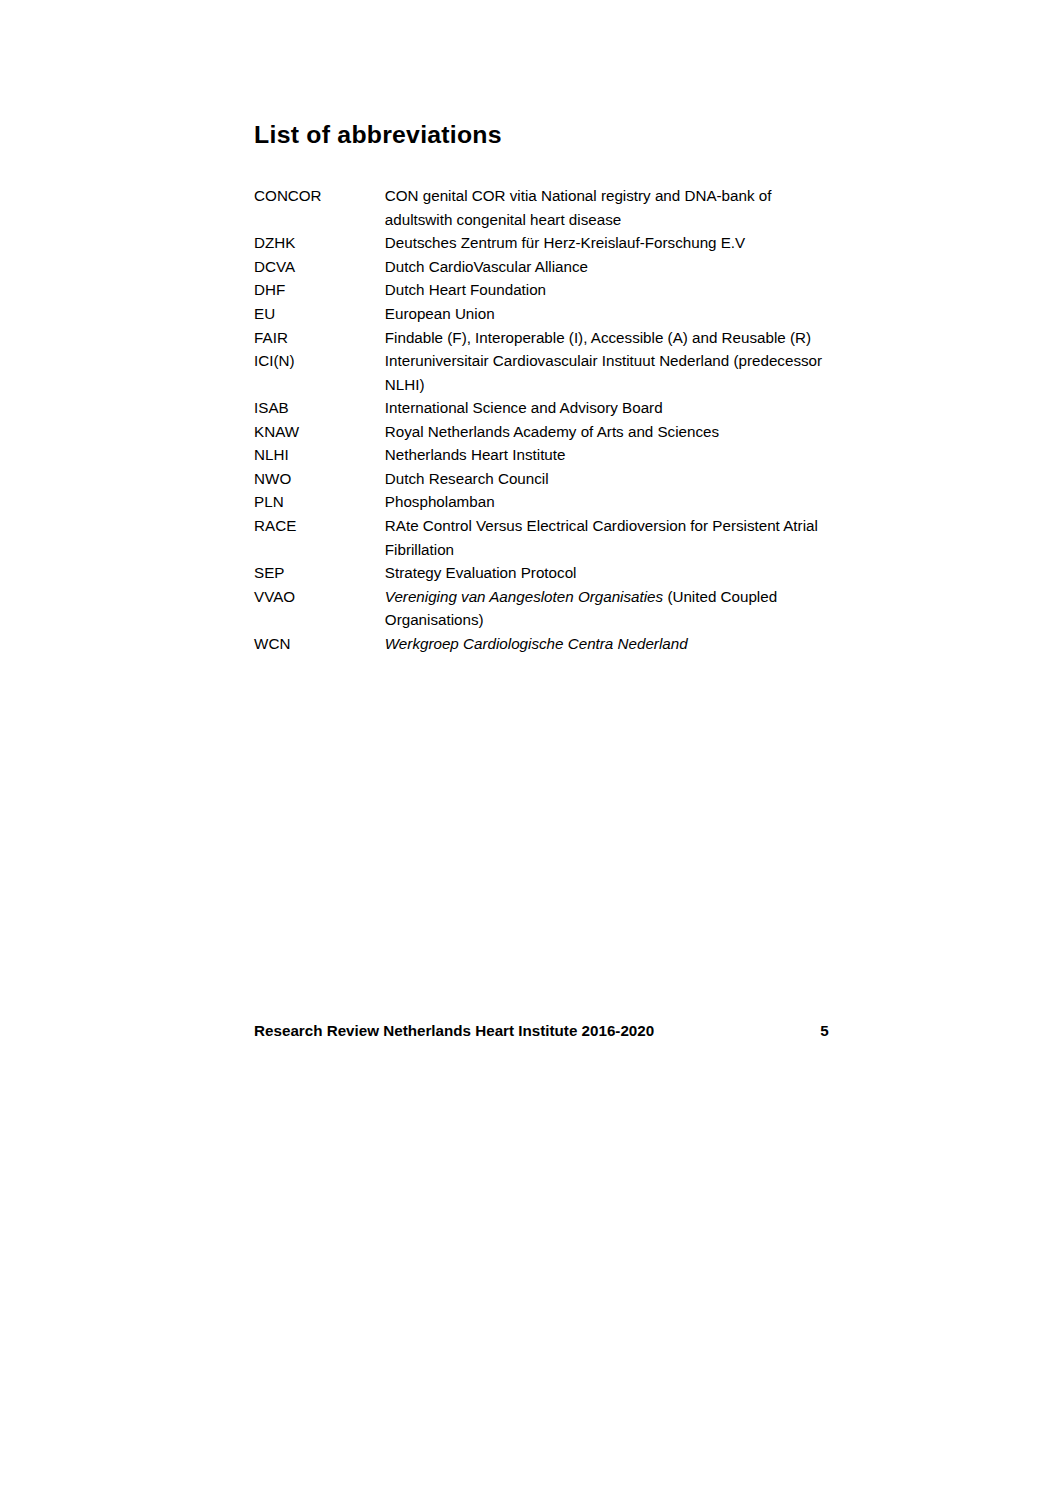List of abbreviations
CONCOR
CON genital COR vitia National registry and DNA-bank of adultswith congenital heart disease
DZHK
Deutsches Zentrum für Herz-Kreislauf-Forschung E.V
DCVA
Dutch CardioVascular Alliance
DHF
Dutch Heart Foundation
EU
European Union
FAIR
Findable (F), Interoperable (I), Accessible (A) and Reusable (R)
ICI(N)
Interuniversitair Cardiovasculair Instituut Nederland (predecessor NLHI)
ISAB
International Science and Advisory Board
KNAW
Royal Netherlands Academy of Arts and Sciences
NLHI
Netherlands Heart Institute
NWO
Dutch Research Council
PLN
Phospholamban
RACE
RAte Control Versus Electrical Cardioversion for Persistent Atrial Fibrillation
SEP
Strategy Evaluation Protocol
VVAO
Vereniging van Aangesloten Organisaties (United Coupled Organisations)
WCN
Werkgroep Cardiologische Centra Nederland
Research Review Netherlands Heart Institute 2016-2020 5